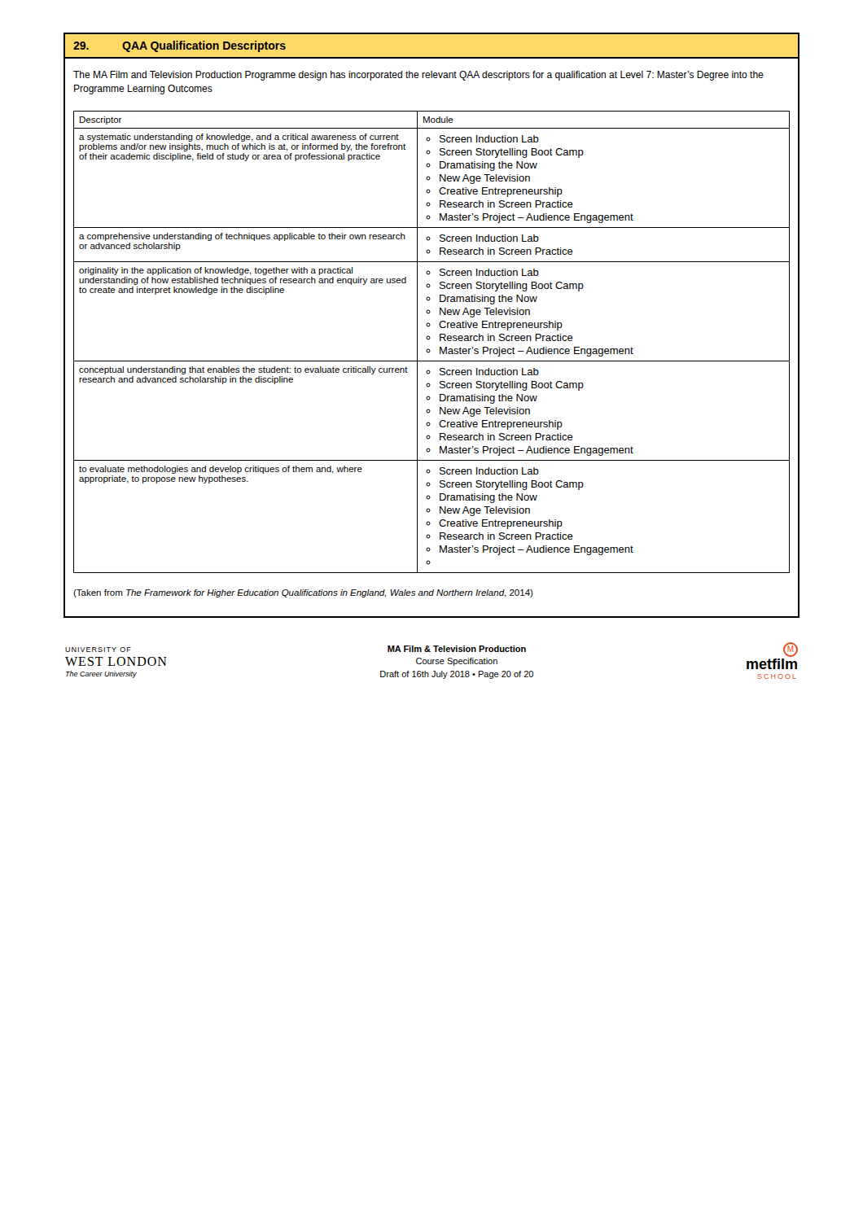29. QAA Qualification Descriptors
The MA Film and Television Production Programme design has incorporated the relevant QAA descriptors for a qualification at Level 7: Master’s Degree into the Programme Learning Outcomes
| Descriptor | Module |
| --- | --- |
| a systematic understanding of knowledge, and a critical awareness of current problems and/or new insights, much of which is at, or informed by, the forefront of their academic discipline, field of study or area of professional practice | Screen Induction Lab Screen Storytelling Boot Camp Dramatising the Now New Age Television Creative Entrepreneurship Research in Screen Practice Master’s Project – Audience Engagement |
| a comprehensive understanding of techniques applicable to their own research or advanced scholarship | Screen Induction Lab Research in Screen Practice |
| originality in the application of knowledge, together with a practical understanding of how established techniques of research and enquiry are used to create and interpret knowledge in the discipline | Screen Induction Lab Screen Storytelling Boot Camp Dramatising the Now New Age Television Creative Entrepreneurship Research in Screen Practice Master’s Project – Audience Engagement |
| conceptual understanding that enables the student: to evaluate critically current research and advanced scholarship in the discipline | Screen Induction Lab Screen Storytelling Boot Camp Dramatising the Now New Age Television Creative Entrepreneurship Research in Screen Practice Master’s Project – Audience Engagement |
| to evaluate methodologies and develop critiques of them and, where appropriate, to propose new hypotheses. | Screen Induction Lab Screen Storytelling Boot Camp Dramatising the Now New Age Television Creative Entrepreneurship Research in Screen Practice Master’s Project – Audience Engagement |
(Taken from The Framework for Higher Education Qualifications in England, Wales and Northern Ireland, 2014)
UNIVERSITY OF
WEST LONDON
The Career University
MA Film & Television Production
Course Specification
Draft of 16th July 2018 • Page 20 of 20
M
metfilm
SCHOOL